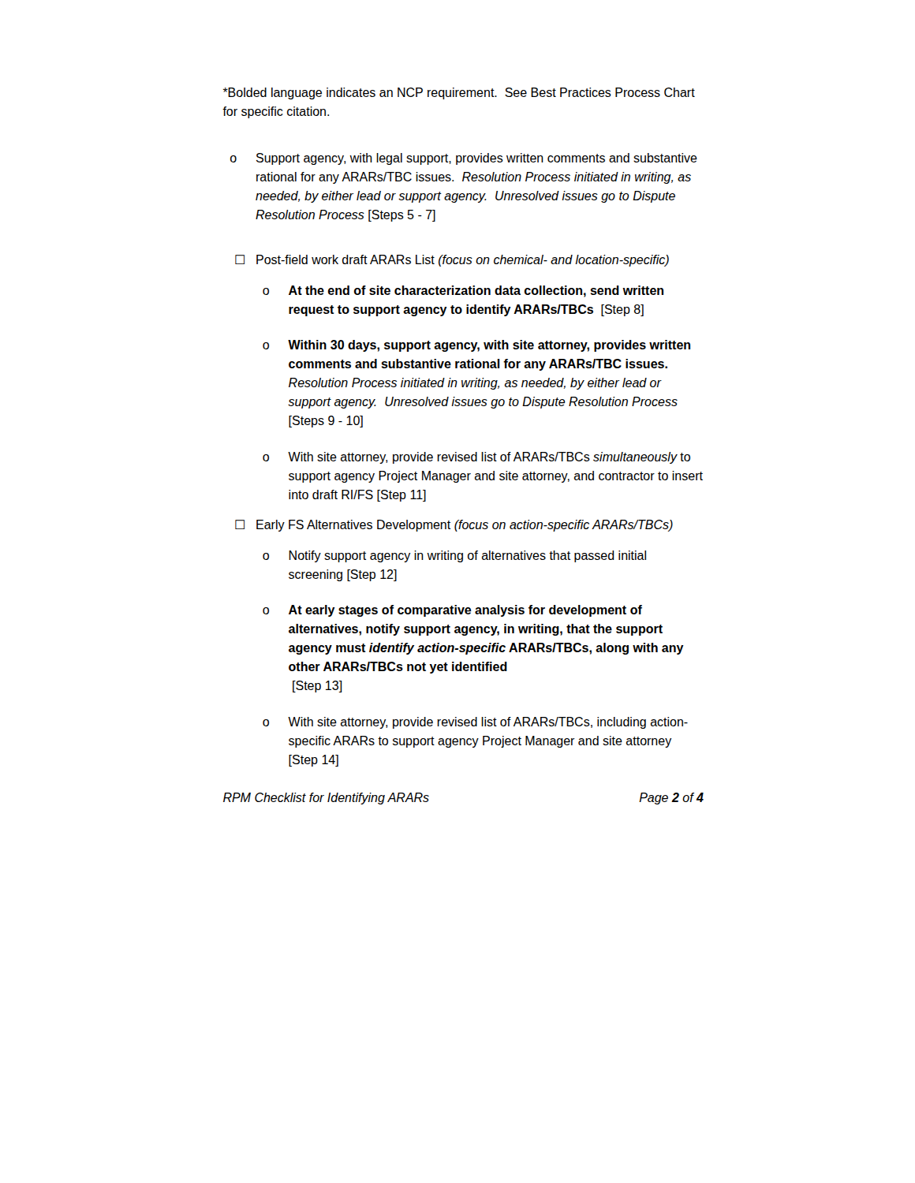*Bolded language indicates an NCP requirement. See Best Practices Process Chart for specific citation.
o Support agency, with legal support, provides written comments and substantive rational for any ARARs/TBC issues. Resolution Process initiated in writing, as needed, by either lead or support agency. Unresolved issues go to Dispute Resolution Process [Steps 5 - 7]
☐ Post-field work draft ARARs List (focus on chemical- and location-specific)
oAt the end of site characterization data collection, send written request to support agency to identify ARARs/TBCs [Step 8]
oWithin 30 days, support agency, with site attorney, provides written comments and substantive rational for any ARARs/TBC issues. Resolution Process initiated in writing, as needed, by either lead or support agency. Unresolved issues go to Dispute Resolution Process [Steps 9 - 10]
o With site attorney, provide revised list of ARARs/TBCs simultaneously to support agency Project Manager and site attorney, and contractor to insert into draft RI/FS [Step 11]
☐ Early FS Alternatives Development (focus on action-specific ARARs/TBCs)
o Notify support agency in writing of alternatives that passed initial screening [Step 12]
oAt early stages of comparative analysis for development of alternatives, notify support agency, in writing, that the support agency must identify action-specific ARARs/TBCs, along with any other ARARs/TBCs not yet identified
[Step 13]
o With site attorney, provide revised list of ARARs/TBCs, including action-specific ARARs to support agency Project Manager and site attorney [Step 14]
RPM Checklist for Identifying ARARs Page 2 of 4